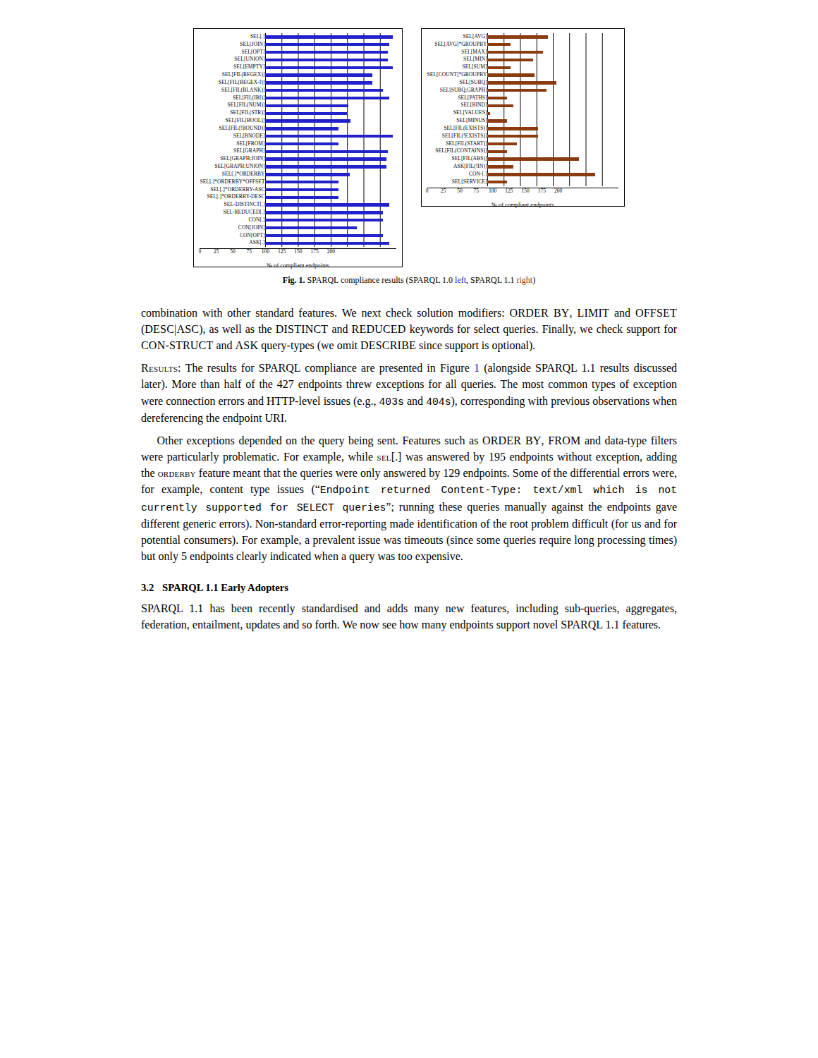| SEL[.] | |
| SEL[JOIN] | |
| SEL[OPT] | |
| SEL[UNION] | |
| SEL[EMPTY] | |
| SEL[FIL(REGEX)] | |
| SEL[FIL(REGEX-I)] | |
| SEL[FIL(BLANK)] | |
| SEL[FIL(IRI)] | |
| SEL[FIL(NUM)] | |
| SEL[FIL(STR)] | |
| SEL[FIL(BOOL)] | |
| SEL[FIL(!BOUND)] | |
| SEL[BNODE] | |
| SEL[FROM] | |
| SEL[GRAPH] | |
| SEL[GRAPH;JOIN] | |
| SEL[GRAPH;UNION] | |
| SEL[.]*ORDERBY | |
| SEL[.]*ORDERBY*OFFSET | |
| SEL[.]*ORDERBY-ASC | |
| SEL[.]*ORDERBY-DESC | |
| SEL-DISTINCT[.] | |
| SEL-REDUCED[.] | |
| CON[.] | |
| CON[JOIN] | |
| CON[OPT] | |
| ASK[.] | |
0 25 50 75 100 125 150 175 200
№ of compliant endpoints
| SEL[AVG] | |
| SEL[AVG]*GROUPBY | |
| SEL[MAX] | |
| SEL[MIN] | |
| SEL[SUM] | |
| SEL[COUNT]*GROUPBY | |
| SEL[SUBQ] | |
| SEL[SUBQ;GRAPH] | |
| SEL[PATHS] | |
| SEL[BIND] | |
| SEL[VALUES] | |
| SEL[MINUS] | |
| SEL[FIL(EXISTS)] | |
| SEL[FIL(!EXISTS)] | |
| SEL[FIL(START)] | |
| SEL[FIL(CONTAINS)] | |
| SEL[FIL(ABS)] | |
| ASK[FIL(!IN)] | |
| CON-[.] | |
| SEL[SERVICE] | |
0 25 50 75 100 125 150 175 200
№ of compliant endpoints
Fig. 1. SPARQL compliance results (SPARQL 1.0 left, SPARQL 1.1 right)
combination with other standard features. We next check solution modifiers: ORDER BY, LIMIT and OFFSET (DESC|ASC), as well as the DISTINCT and REDUCED keywords for select queries. Finally, we check support for CON-STRUCT and ASK query-types (we omit DESCRIBE since support is optional).
Results: The results for SPARQL compliance are presented in Figure 1 (alongside SPARQL 1.1 results discussed later). More than half of the 427 endpoints threw exceptions for all queries. The most common types of exception were connection errors and HTTP-level issues (e.g., 403s and 404s), corresponding with previous observations when dereferencing the endpoint URI.
Other exceptions depended on the query being sent. Features such as ORDER BY, FROM and data-type filters were particularly problematic. For example, while sel[.] was answered by 195 endpoints without exception, adding the orderby feature meant that the queries were only answered by 129 endpoints. Some of the differential errors were, for example, content type issues (“Endpoint returned Content-Type: text/xml which is not currently supported for SELECT queries”; running these queries manually against the endpoints gave different generic errors). Non-standard error-reporting made identification of the root problem difficult (for us and for potential consumers). For example, a prevalent issue was timeouts (since some queries require long processing times) but only 5 endpoints clearly indicated when a query was too expensive.
3.2 SPARQL 1.1 Early Adopters
SPARQL 1.1 has been recently standardised and adds many new features, including sub-queries, aggregates, federation, entailment, updates and so forth. We now see how many endpoints support novel SPARQL 1.1 features.